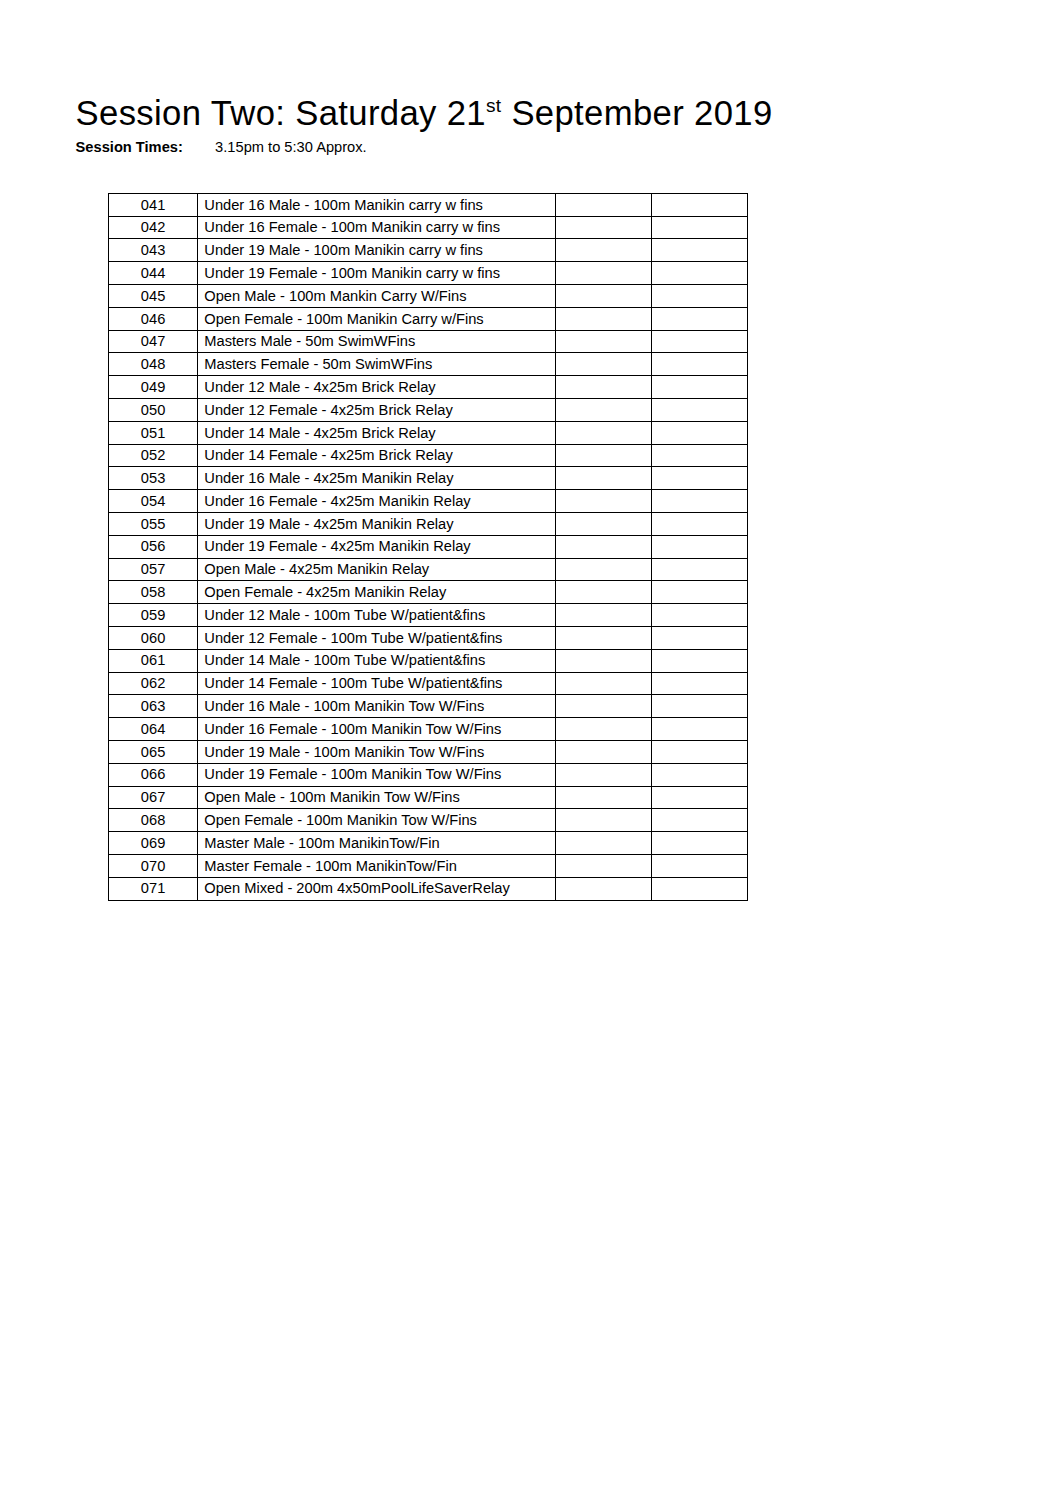Session Two: Saturday 21st September 2019
Session Times: 3.15pm to 5:30 Approx.
| 041 | Under 16 Male - 100m Manikin carry w fins | | |
| 042 | Under 16 Female - 100m Manikin carry w fins | | |
| 043 | Under 19 Male - 100m Manikin carry w fins | | |
| 044 | Under 19 Female - 100m Manikin carry w fins | | |
| 045 | Open Male - 100m Mankin Carry W/Fins | | |
| 046 | Open Female - 100m Manikin Carry w/Fins | | |
| 047 | Masters Male - 50m SwimWFins | | |
| 048 | Masters Female - 50m SwimWFins | | |
| 049 | Under 12 Male - 4x25m Brick Relay | | |
| 050 | Under 12 Female - 4x25m Brick Relay | | |
| 051 | Under 14 Male - 4x25m Brick Relay | | |
| 052 | Under 14 Female - 4x25m Brick Relay | | |
| 053 | Under 16 Male - 4x25m Manikin Relay | | |
| 054 | Under 16 Female - 4x25m Manikin Relay | | |
| 055 | Under 19 Male - 4x25m Manikin Relay | | |
| 056 | Under 19 Female - 4x25m Manikin Relay | | |
| 057 | Open Male - 4x25m Manikin Relay | | |
| 058 | Open Female - 4x25m Manikin Relay | | |
| 059 | Under 12 Male - 100m Tube W/patient&fins | | |
| 060 | Under 12 Female - 100m Tube W/patient&fins | | |
| 061 | Under 14 Male - 100m Tube W/patient&fins | | |
| 062 | Under 14 Female - 100m Tube W/patient&fins | | |
| 063 | Under 16 Male - 100m Manikin Tow W/Fins | | |
| 064 | Under 16 Female - 100m Manikin Tow W/Fins | | |
| 065 | Under 19 Male - 100m Manikin Tow W/Fins | | |
| 066 | Under 19 Female - 100m Manikin Tow W/Fins | | |
| 067 | Open Male - 100m Manikin Tow W/Fins | | |
| 068 | Open Female - 100m Manikin Tow W/Fins | | |
| 069 | Master Male - 100m ManikinTow/Fin | | |
| 070 | Master Female - 100m ManikinTow/Fin | | |
| 071 | Open Mixed - 200m 4x50mPoolLifeSaverRelay | | |